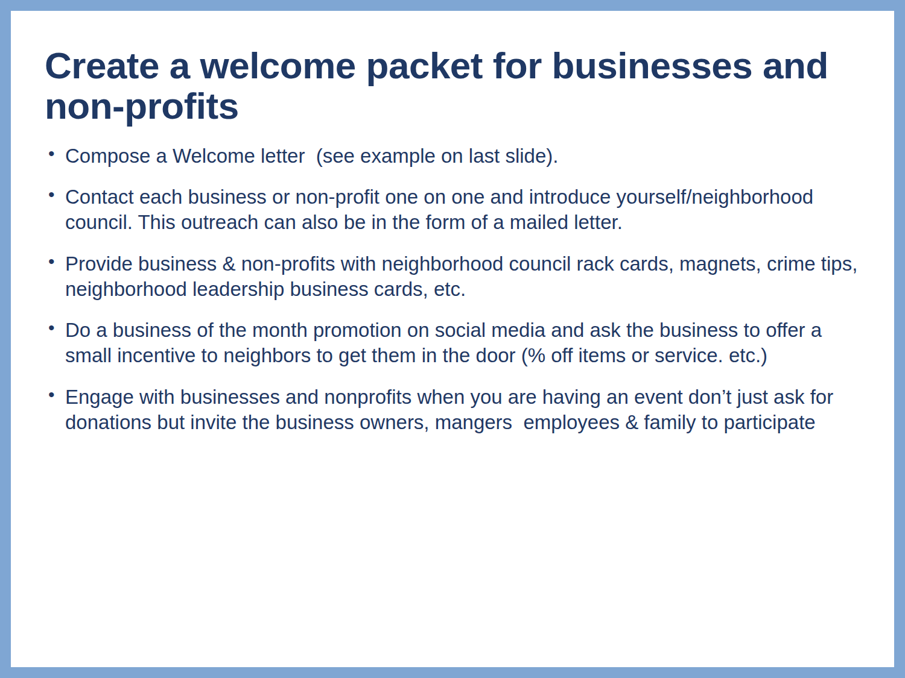Create a welcome packet for businesses and non-profits
Compose a Welcome letter (see example on last slide).
Contact each business or non-profit one on one and introduce yourself/neighborhood council. This outreach can also be in the form of a mailed letter.
Provide business & non-profits with neighborhood council rack cards, magnets, crime tips, neighborhood leadership business cards, etc.
Do a business of the month promotion on social media and ask the business to offer a small incentive to neighbors to get them in the door (% off items or service. etc.)
Engage with businesses and nonprofits when you are having an event don’t just ask for donations but invite the business owners, mangers employees & family to participate